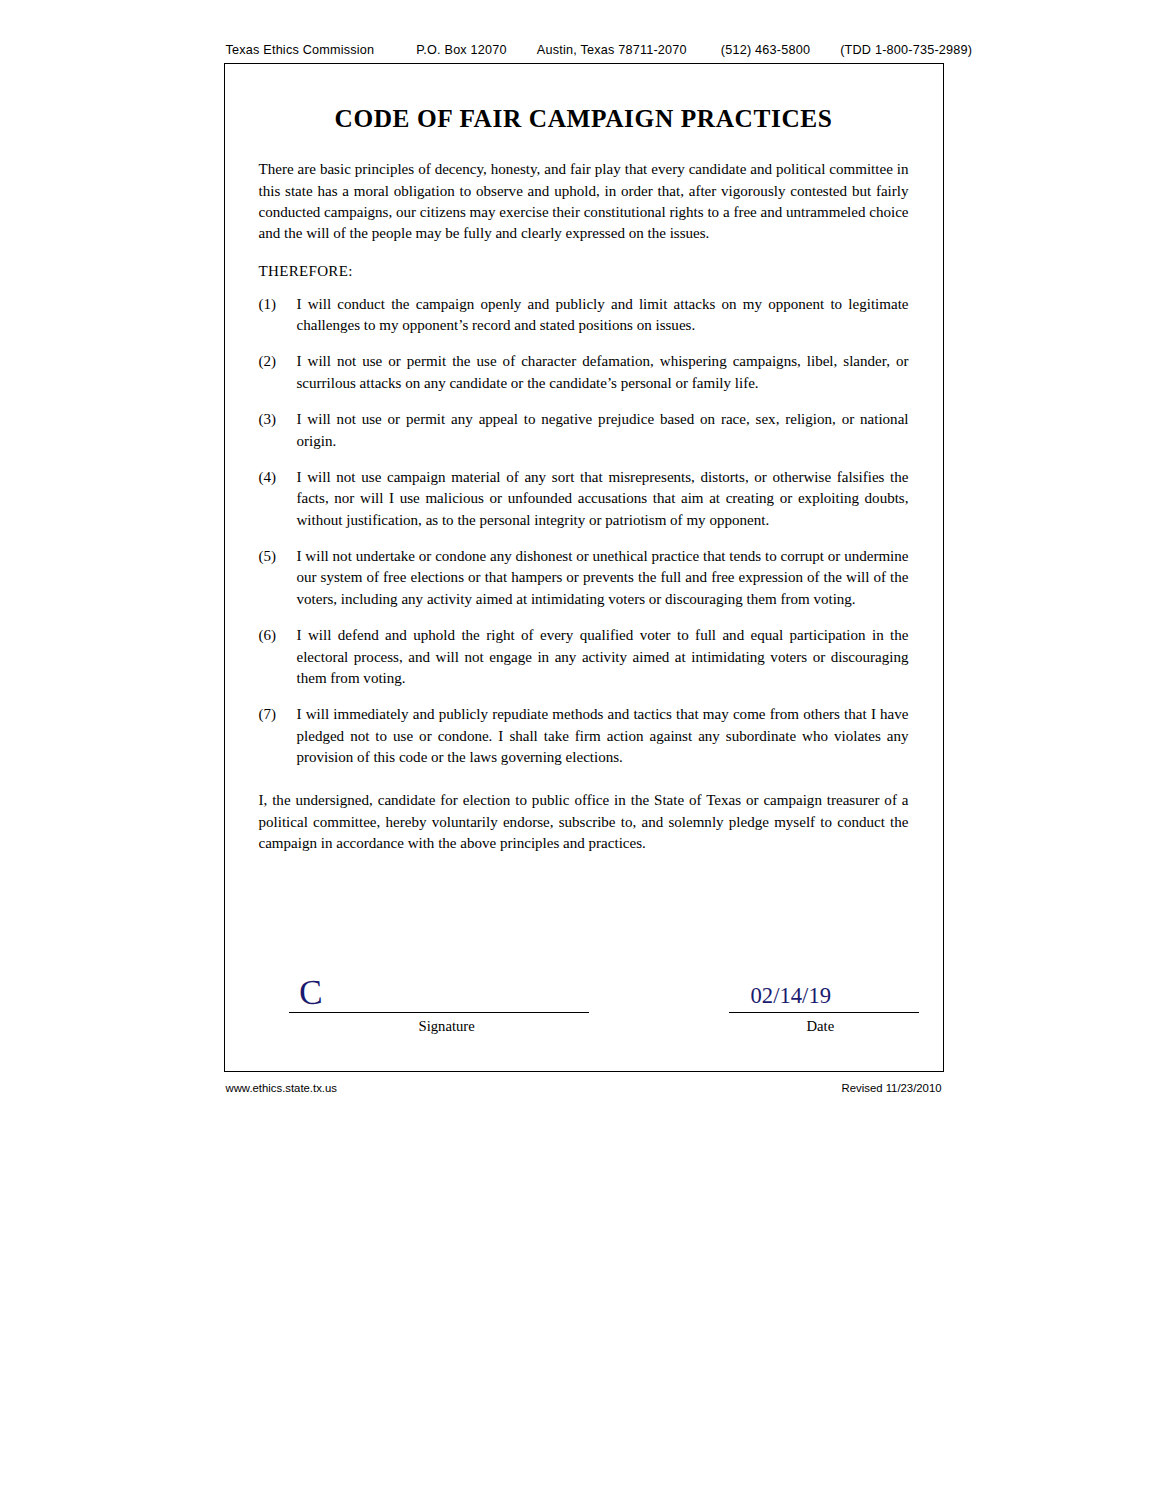Texas Ethics Commission P.O. Box 12070 Austin, Texas 78711-2070 (512) 463-5800 (TDD 1-800-735-2989)
CODE OF FAIR CAMPAIGN PRACTICES
There are basic principles of decency, honesty, and fair play that every candidate and political committee in this state has a moral obligation to observe and uphold, in order that, after vigorously contested but fairly conducted campaigns, our citizens may exercise their constitutional rights to a free and untrammeled choice and the will of the people may be fully and clearly expressed on the issues.
THEREFORE:
(1) I will conduct the campaign openly and publicly and limit attacks on my opponent to legitimate challenges to my opponent’s record and stated positions on issues.
(2) I will not use or permit the use of character defamation, whispering campaigns, libel, slander, or scurrilous attacks on any candidate or the candidate’s personal or family life.
(3) I will not use or permit any appeal to negative prejudice based on race, sex, religion, or national origin.
(4) I will not use campaign material of any sort that misrepresents, distorts, or otherwise falsifies the facts, nor will I use malicious or unfounded accusations that aim at creating or exploiting doubts, without justification, as to the personal integrity or patriotism of my opponent.
(5) I will not undertake or condone any dishonest or unethical practice that tends to corrupt or undermine our system of free elections or that hampers or prevents the full and free expression of the will of the voters, including any activity aimed at intimidating voters or discouraging them from voting.
(6) I will defend and uphold the right of every qualified voter to full and equal participation in the electoral process, and will not engage in any activity aimed at intimidating voters or discouraging them from voting.
(7) I will immediately and publicly repudiate methods and tactics that may come from others that I have pledged not to use or condone. I shall take firm action against any subordinate who violates any provision of this code or the laws governing elections.
I, the undersigned, candidate for election to public office in the State of Texas or campaign treasurer of a political committee, hereby voluntarily endorse, subscribe to, and solemnly pledge myself to conduct the campaign in accordance with the above principles and practices.
C     
Signature
02/14/19
Date
www.ethics.state.tx.us Revised 11/23/2010